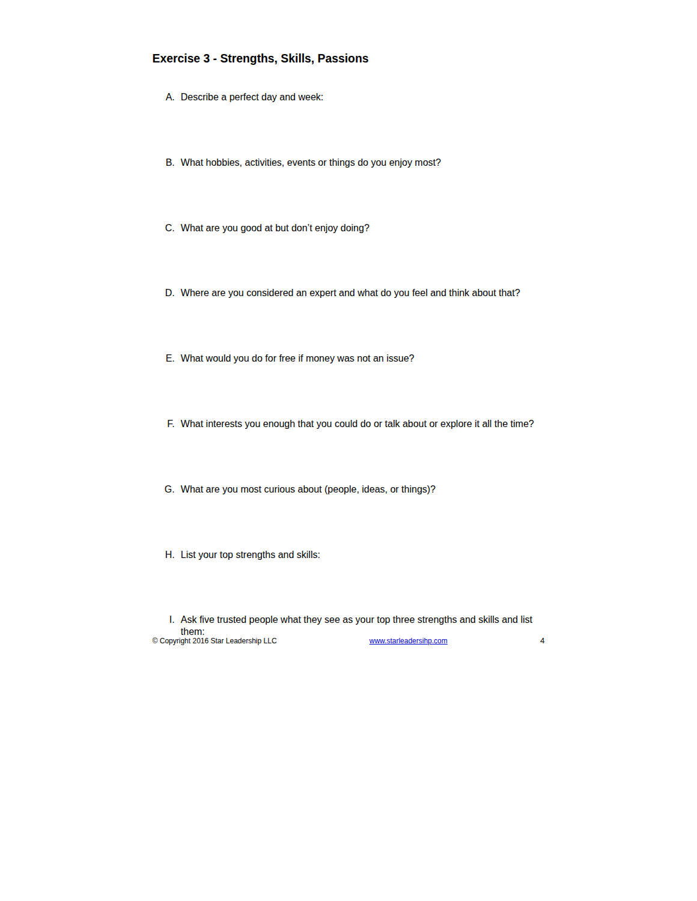Exercise 3 - Strengths, Skills, Passions
Describe a perfect day and week:
What hobbies, activities, events or things do you enjoy most?
What are you good at but don’t enjoy doing?
Where are you considered an expert and what do you feel and think about that?
What would you do for free if money was not an issue?
What interests you enough that you could do or talk about or explore it all the time?
What are you most curious about (people, ideas, or things)?
List your top strengths and skills:
Ask five trusted people what they see as your top three strengths and skills and list them:
© Copyright 2016 Star Leadership LLC www.starleadersihp.com 4